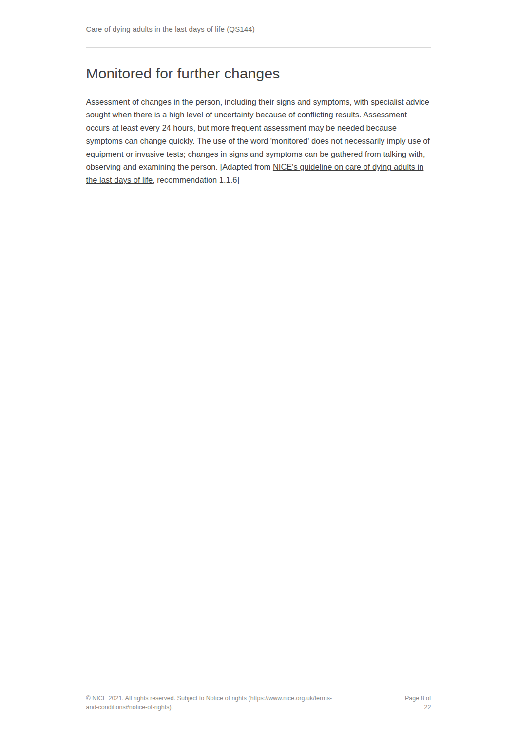Care of dying adults in the last days of life (QS144)
Monitored for further changes
Assessment of changes in the person, including their signs and symptoms, with specialist advice sought when there is a high level of uncertainty because of conflicting results. Assessment occurs at least every 24 hours, but more frequent assessment may be needed because symptoms can change quickly. The use of the word 'monitored' does not necessarily imply use of equipment or invasive tests; changes in signs and symptoms can be gathered from talking with, observing and examining the person. [Adapted from NICE's guideline on care of dying adults in the last days of life, recommendation 1.1.6]
© NICE 2021. All rights reserved. Subject to Notice of rights (https://www.nice.org.uk/terms-and-conditions#notice-of-rights).
Page 8 of
22